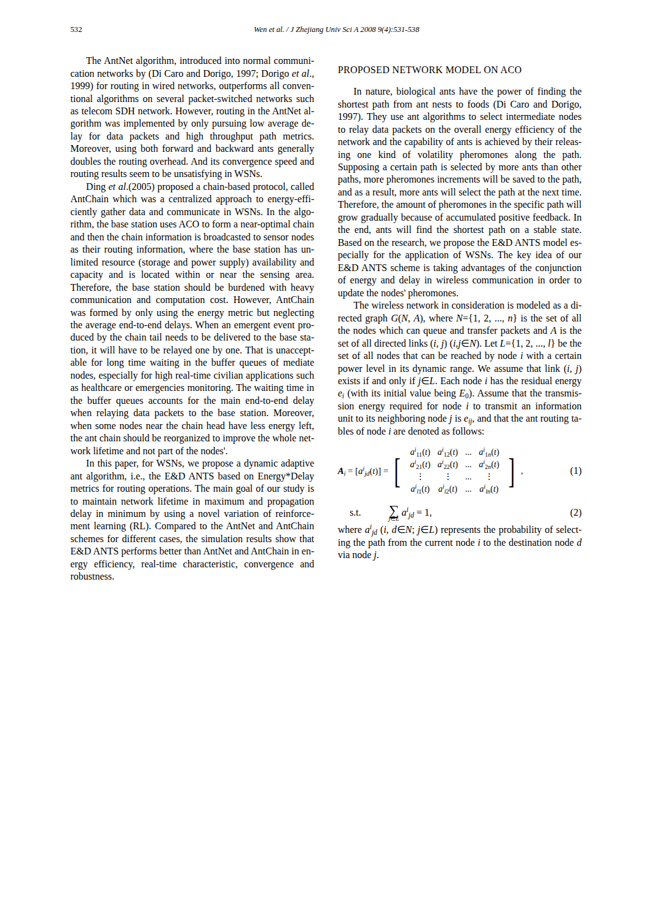532 Wen et al. / J Zhejiang Univ Sci A 2008 9(4):531-538
The AntNet algorithm, introduced into normal communication networks by (Di Caro and Dorigo, 1997; Dorigo et al., 1999) for routing in wired networks, outperforms all conventional algorithms on several packet-switched networks such as telecom SDH network. However, routing in the AntNet algorithm was implemented by only pursuing low average delay for data packets and high throughput path metrics. Moreover, using both forward and backward ants generally doubles the routing overhead. And its convergence speed and routing results seem to be unsatisfying in WSNs.
Ding et al.(2005) proposed a chain-based protocol, called AntChain which was a centralized approach to energy-efficiently gather data and communicate in WSNs. In the algorithm, the base station uses ACO to form a near-optimal chain and then the chain information is broadcasted to sensor nodes as their routing information, where the base station has unlimited resource (storage and power supply) availability and capacity and is located within or near the sensing area. Therefore, the base station should be burdened with heavy communication and computation cost. However, AntChain was formed by only using the energy metric but neglecting the average end-to-end delays. When an emergent event produced by the chain tail needs to be delivered to the base station, it will have to be relayed one by one. That is unacceptable for long time waiting in the buffer queues of mediate nodes, especially for high real-time civilian applications such as healthcare or emergencies monitoring. The waiting time in the buffer queues accounts for the main end-to-end delay when relaying data packets to the base station. Moreover, when some nodes near the chain head have less energy left, the ant chain should be reorganized to improve the whole network lifetime and not part of the nodes'.
In this paper, for WSNs, we propose a dynamic adaptive ant algorithm, i.e., the E&D ANTS based on Energy*Delay metrics for routing operations. The main goal of our study is to maintain network lifetime in maximum and propagation delay in minimum by using a novel variation of reinforcement learning (RL). Compared to the AntNet and AntChain schemes for different cases, the simulation results show that E&D ANTS performs better than AntNet and AntChain in energy efficiency, real-time characteristic, convergence and robustness.
Proposed network model on ACO
In nature, biological ants have the power of finding the shortest path from ant nests to foods (Di Caro and Dorigo, 1997). They use ant algorithms to select intermediate nodes to relay data packets on the overall energy efficiency of the network and the capability of ants is achieved by their releasing one kind of volatility pheromones along the path. Supposing a certain path is selected by more ants than other paths, more pheromones increments will be saved to the path, and as a result, more ants will select the path at the next time. Therefore, the amount of pheromones in the specific path will grow gradually because of accumulated positive feedback. In the end, ants will find the shortest path on a stable state. Based on the research, we propose the E&D ANTS model especially for the application of WSNs. The key idea of our E&D ANTS scheme is taking advantages of the conjunction of energy and delay in wireless communication in order to update the nodes' pheromones.
The wireless network in consideration is modeled as a directed graph G(N, A), where N={1, 2, ..., n} is the set of all the nodes which can queue and transfer packets and A is the set of all directed links (i, j) (i,j∈N). Let L={1, 2, ..., l} be the set of all nodes that can be reached by node i with a certain power level in its dynamic range. We assume that link (i, j) exists if and only if j∈L. Each node i has the residual energy ei (with its initial value being E0). Assume that the transmission energy required for node i to transmit an information unit to its neighboring node j is eij, and that the ant routing tables of node i are denoted as follows:
Ai = [aijd(t)] = [
| a i 11 ( t ) | a i 12 ( t ) | ... | a i 1 n ( t ) |
| a i 21 ( t ) | a i 22 ( t ) | ... | a i 2 n ( t ) |
| ⋮ | ⋮ | ... | ⋮ |
| a i l 1 ( t ) | a i l 2 ( t ) | ... | a i ln ( t ) |
] ,
(1)
s.t. ∑j∈L aijd = 1, (2)
where aijd (i, d∈N; j∈L) represents the probability of selecting the path from the current node i to the destination node d via node j.